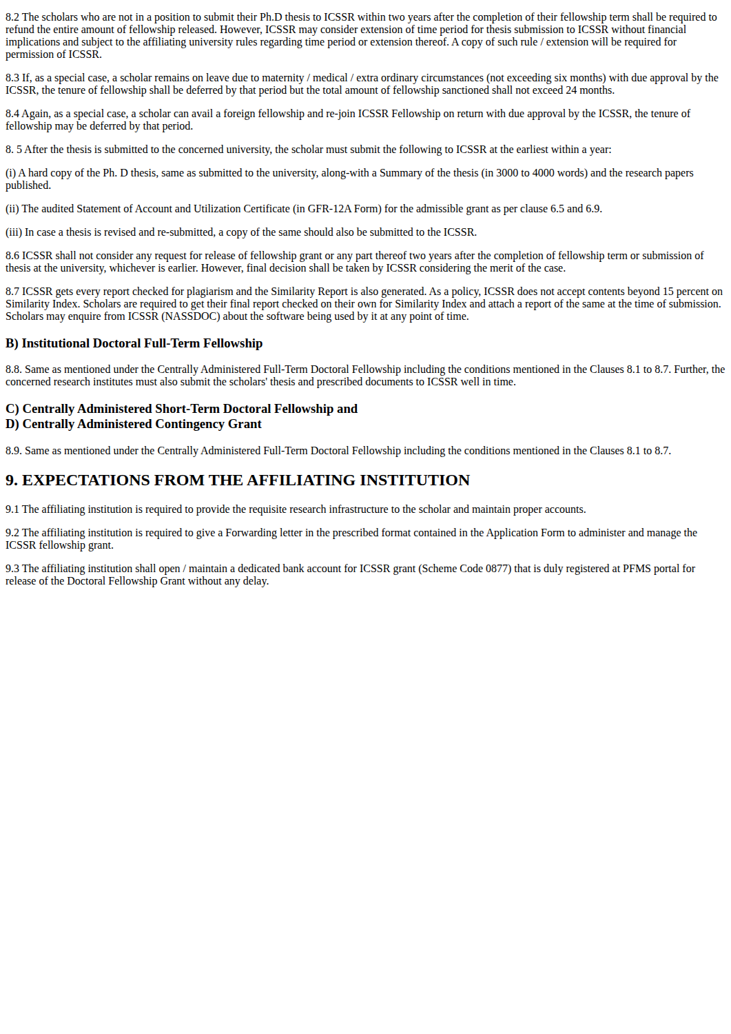8.2 The scholars who are not in a position to submit their Ph.D thesis to ICSSR within two years after the completion of their fellowship term shall be required to refund the entire amount of fellowship released. However, ICSSR may consider extension of time period for thesis submission to ICSSR without financial implications and subject to the affiliating university rules regarding time period or extension thereof. A copy of such rule / extension will be required for permission of ICSSR.
8.3 If, as a special case, a scholar remains on leave due to maternity / medical / extra ordinary circumstances (not exceeding six months) with due approval by the ICSSR, the tenure of fellowship shall be deferred by that period but the total amount of fellowship sanctioned shall not exceed 24 months.
8.4 Again, as a special case, a scholar can avail a foreign fellowship and re-join ICSSR Fellowship on return with due approval by the ICSSR, the tenure of fellowship may be deferred by that period.
8. 5 After the thesis is submitted to the concerned university, the scholar must submit the following to ICSSR at the earliest within a year:
(i) A hard copy of the Ph. D thesis, same as submitted to the university, along-with a Summary of the thesis (in 3000 to 4000 words) and the research papers published.
(ii) The audited Statement of Account and Utilization Certificate (in GFR-12A Form) for the admissible grant as per clause 6.5 and 6.9.
(iii) In case a thesis is revised and re-submitted, a copy of the same should also be submitted to the ICSSR.
8.6 ICSSR shall not consider any request for release of fellowship grant or any part thereof two years after the completion of fellowship term or submission of thesis at the university, whichever is earlier. However, final decision shall be taken by ICSSR considering the merit of the case.
8.7 ICSSR gets every report checked for plagiarism and the Similarity Report is also generated. As a policy, ICSSR does not accept contents beyond 15 percent on Similarity Index. Scholars are required to get their final report checked on their own for Similarity Index and attach a report of the same at the time of submission. Scholars may enquire from ICSSR (NASSDOC) about the software being used by it at any point of time.
B) Institutional Doctoral Full-Term Fellowship
8.8. Same as mentioned under the Centrally Administered Full-Term Doctoral Fellowship including the conditions mentioned in the Clauses 8.1 to 8.7. Further, the concerned research institutes must also submit the scholars' thesis and prescribed documents to ICSSR well in time.
C) Centrally Administered Short-Term Doctoral Fellowship and
D) Centrally Administered Contingency Grant
8.9. Same as mentioned under the Centrally Administered Full-Term Doctoral Fellowship including the conditions mentioned in the Clauses 8.1 to 8.7.
9. EXPECTATIONS FROM THE AFFILIATING INSTITUTION
9.1 The affiliating institution is required to provide the requisite research infrastructure to the scholar and maintain proper accounts.
9.2 The affiliating institution is required to give a Forwarding letter in the prescribed format contained in the Application Form to administer and manage the ICSSR fellowship grant.
9.3 The affiliating institution shall open / maintain a dedicated bank account for ICSSR grant (Scheme Code 0877) that is duly registered at PFMS portal for release of the Doctoral Fellowship Grant without any delay.